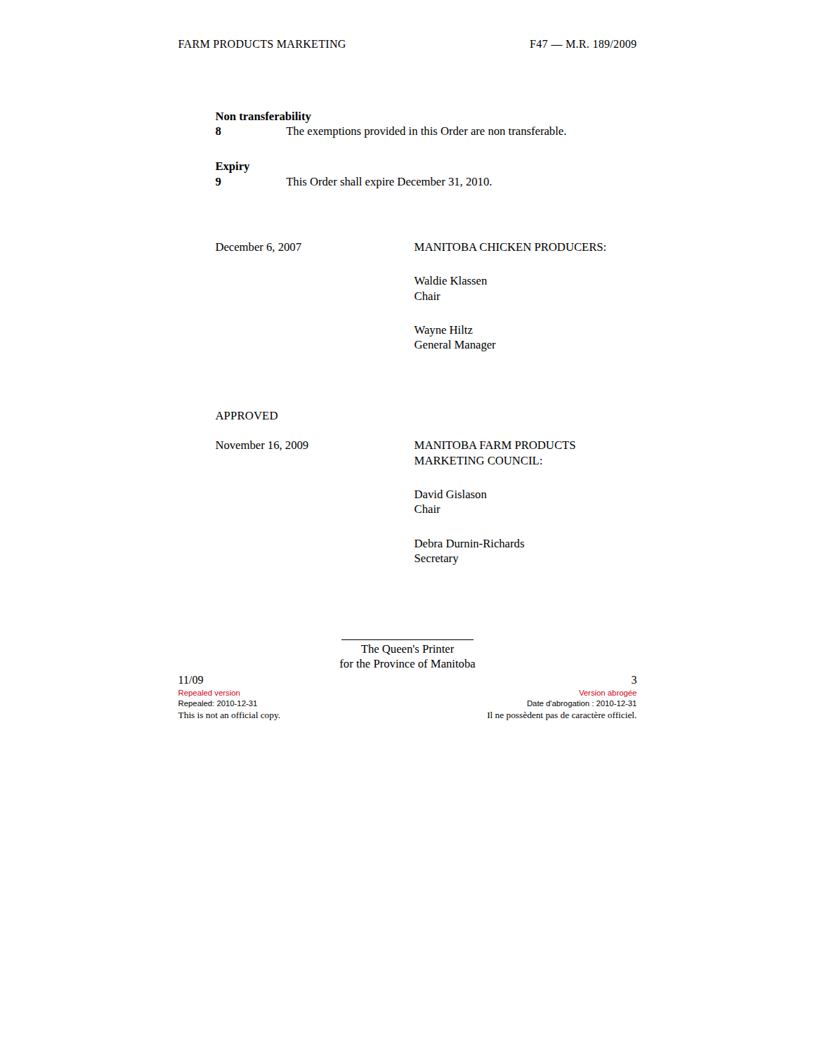Farm Products Marketing
F47 — M.R. 189/2009
Non transferability
8
The exemptions provided in this Order are non transferable.
Expiry
9
This Order shall expire December 31, 2010.
December 6, 2007
MANITOBA CHICKEN PRODUCERS:
Waldie Klassen
Chair
Wayne Hiltz
General Manager
APPROVED
November 16, 2009
MANITOBA FARM PRODUCTS
MARKETING COUNCIL:
David Gislason
Chair
Debra Durnin-Richards
Secretary
The Queen's Printer
for the Province of Manitoba
11/09
3
Repealed version
Version abrogée
Repealed: 2010-12-31
Date d'abrogation : 2010-12-31
This is not an official copy.
Il ne possèdent pas de caractère officiel.